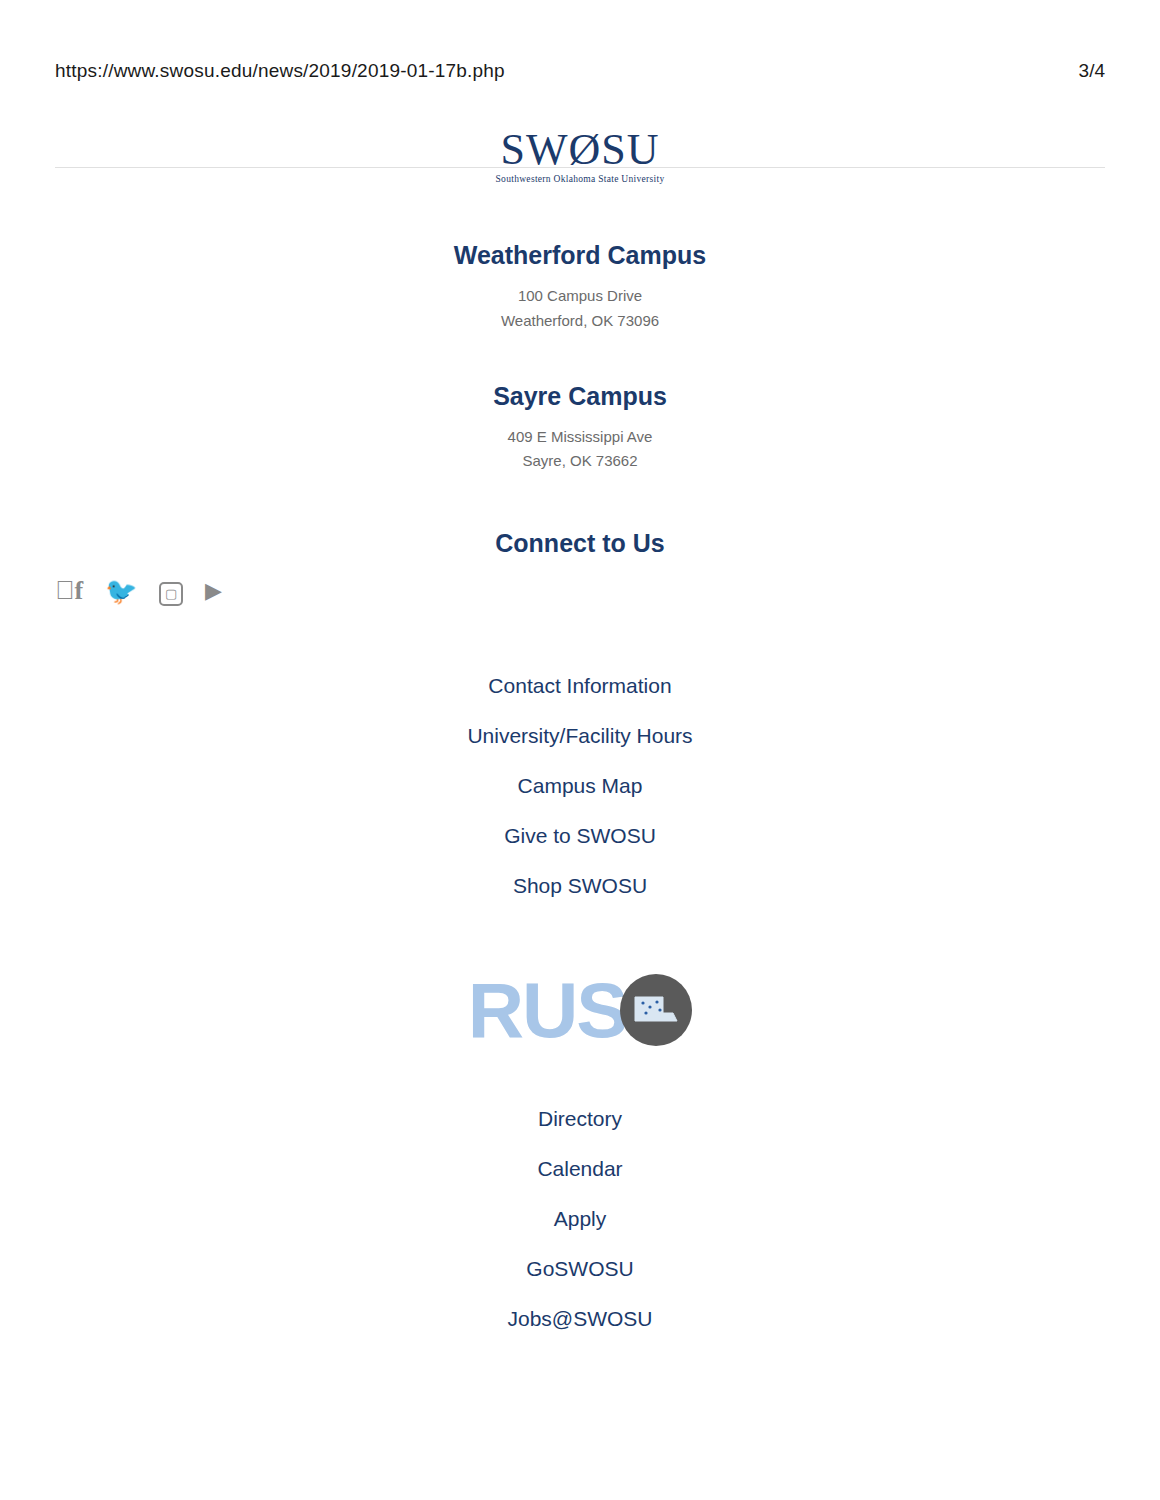https://www.swosu.edu/news/2019/2019-01-17b.php 3/4
SWØSU
Southwestern Oklahoma State University
Weatherford Campus
100 Campus Drive
Weatherford, OK 73096
Sayre Campus
409 E Mississippi Ave
Sayre, OK 73662
Connect to Us
︎f 🐦 ▢ ▶
Contact Information University/Facility Hours Campus Map Give to SWOSU Shop SWOSU
RUS
Directory Calendar Apply GoSWOSU Jobs@SWOSU